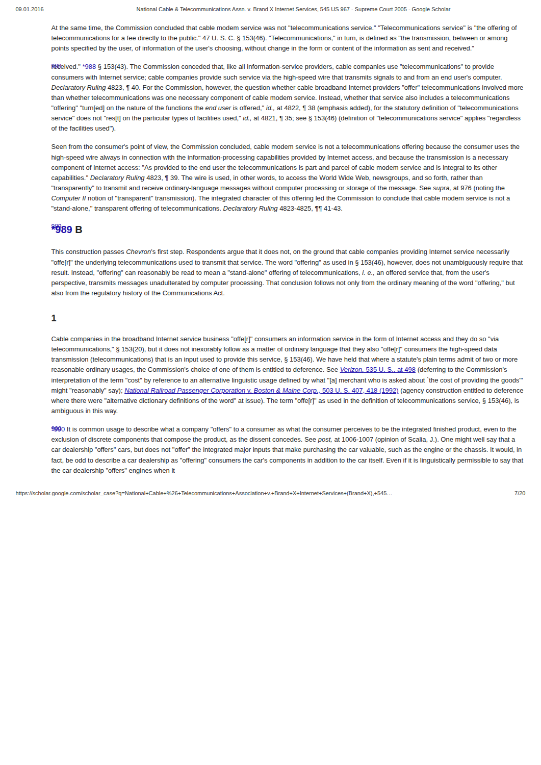09.01.2016
National Cable & Telecommunications Assn. v. Brand X Internet Services, 545 US 967 - Supreme Court 2005 - Google Scholar
At the same time, the Commission concluded that cable modem service was not "telecommunications service." "Telecommunications service" is "the offering of telecommunications for a fee directly to the public." 47 U. S. C. § 153(46). "Telecommunications," in turn, is defined as "the transmission, between or among points specified by the user, of information of the user's choosing, without change in the form or content of the information as sent and received."
988
received." *988 § 153(43). The Commission conceded that, like all information-service providers, cable companies use "telecommunications" to provide consumers with Internet service; cable companies provide such service via the high-speed wire that transmits signals to and from an end user's computer. Declaratory Ruling 4823, ¶ 40. For the Commission, however, the question whether cable broadband Internet providers "offer" telecommunications involved more than whether telecommunications was one necessary component of cable modem service. Instead, whether that service also includes a telecommunications "offering" "turn[ed] on the nature of the functions the end user is offered," id., at 4822, ¶ 38 (emphasis added), for the statutory definition of "telecommunications service" does not "res[t] on the particular types of facilities used," id., at 4821, ¶ 35; see § 153(46) (definition of "telecommunications service" applies "regardless of the facilities used").
Seen from the consumer's point of view, the Commission concluded, cable modem service is not a telecommunications offering because the consumer uses the high-speed wire always in connection with the information-processing capabilities provided by Internet access, and because the transmission is a necessary component of Internet access: "As provided to the end user the telecommunications is part and parcel of cable modem service and is integral to its other capabilities." Declaratory Ruling 4823, ¶ 39. The wire is used, in other words, to access the World Wide Web, newsgroups, and so forth, rather than "transparently" to transmit and receive ordinary-language messages without computer processing or storage of the message. See supra, at 976 (noting the Computer II notion of "transparent" transmission). The integrated character of this offering led the Commission to conclude that cable modem service is not a "stand-alone," transparent offering of telecommunications. Declaratory Ruling 4823-4825, ¶¶ 41-43.
989
*989 B
This construction passes Chevron's first step. Respondents argue that it does not, on the ground that cable companies providing Internet service necessarily "offe[r]" the underlying telecommunications used to transmit that service. The word "offering" as used in § 153(46), however, does not unambiguously require that result. Instead, "offering" can reasonably be read to mean a "stand-alone" offering of telecommunications, i. e., an offered service that, from the user's perspective, transmits messages unadulterated by computer processing. That conclusion follows not only from the ordinary meaning of the word "offering," but also from the regulatory history of the Communications Act.
1
Cable companies in the broadband Internet service business "offe[r]" consumers an information service in the form of Internet access and they do so "via telecommunications," § 153(20), but it does not inexorably follow as a matter of ordinary language that they also "offe[r]" consumers the high-speed data transmission (telecommunications) that is an input used to provide this service, § 153(46). We have held that where a statute's plain terms admit of two or more reasonable ordinary usages, the Commission's choice of one of them is entitled to deference. See Verizon, 535 U. S., at 498 (deferring to the Commission's interpretation of the term "cost" by reference to an alternative linguistic usage defined by what "[a] merchant who is asked about `the cost of providing the goods'" might "reasonably" say); National Railroad Passenger Corporation v. Boston & Maine Corp., 503 U. S. 407, 418 (1992) (agency construction entitled to deference where there were "alternative dictionary definitions of the word" at issue). The term "offe[r]" as used in the definition of telecommunications service, § 153(46), is ambiguous in this way.
990
*990 It is common usage to describe what a company "offers" to a consumer as what the consumer perceives to be the integrated finished product, even to the exclusion of discrete components that compose the product, as the dissent concedes. See post, at 1006-1007 (opinion of Scalia, J.). One might well say that a car dealership "offers" cars, but does not "offer" the integrated major inputs that make purchasing the car valuable, such as the engine or the chassis. It would, in fact, be odd to describe a car dealership as "offering" consumers the car's components in addition to the car itself. Even if it is linguistically permissible to say that the car dealership "offers" engines when it
https://scholar.google.com/scholar_case?q=National+Cable+%26+Telecommunications+Association+v.+Brand+X+Internet+Services+(Brand+X),+545…
7/20